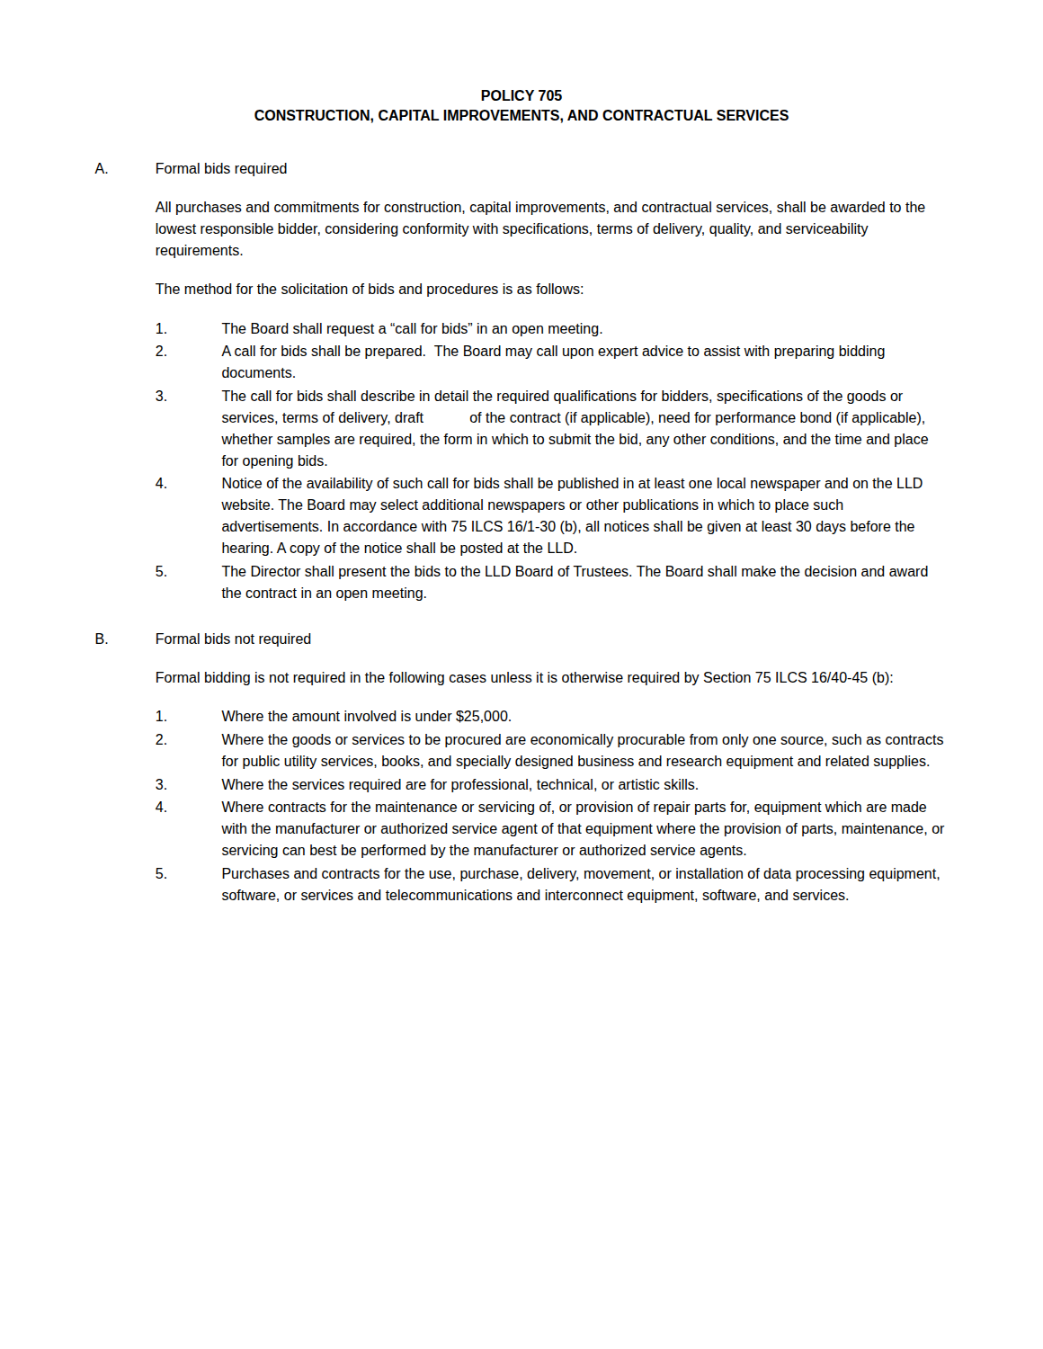POLICY 705 CONSTRUCTION, CAPITAL IMPROVEMENTS, AND CONTRACTUAL SERVICES
A.
Formal bids required
All purchases and commitments for construction, capital improvements, and contractual services, shall be awarded to the lowest responsible bidder, considering conformity with specifications, terms of delivery, quality, and serviceability requirements.
The method for the solicitation of bids and procedures is as follows:
1. The Board shall request a “call for bids” in an open meeting.
2. A call for bids shall be prepared. The Board may call upon expert advice to assist with preparing bidding documents.
3. The call for bids shall describe in detail the required qualifications for bidders, specifications of the goods or services, terms of delivery, draft of the contract (if applicable), need for performance bond (if applicable), whether samples are required, the form in which to submit the bid, any other conditions, and the time and place for opening bids.
4. Notice of the availability of such call for bids shall be published in at least one local newspaper and on the LLD website. The Board may select additional newspapers or other publications in which to place such advertisements. In accordance with 75 ILCS 16/1-30 (b), all notices shall be given at least 30 days before the hearing. A copy of the notice shall be posted at the LLD.
5. The Director shall present the bids to the LLD Board of Trustees. The Board shall make the decision and award the contract in an open meeting.
B.
Formal bids not required
Formal bidding is not required in the following cases unless it is otherwise required by Section 75 ILCS 16/40-45 (b):
1. Where the amount involved is under $25,000.
2. Where the goods or services to be procured are economically procurable from only one source, such as contracts for public utility services, books, and specially designed business and research equipment and related supplies.
3. Where the services required are for professional, technical, or artistic skills.
4. Where contracts for the maintenance or servicing of, or provision of repair parts for, equipment which are made with the manufacturer or authorized service agent of that equipment where the provision of parts, maintenance, or servicing can best be performed by the manufacturer or authorized service agents.
5. Purchases and contracts for the use, purchase, delivery, movement, or installation of data processing equipment, software, or services and telecommunications and interconnect equipment, software, and services.